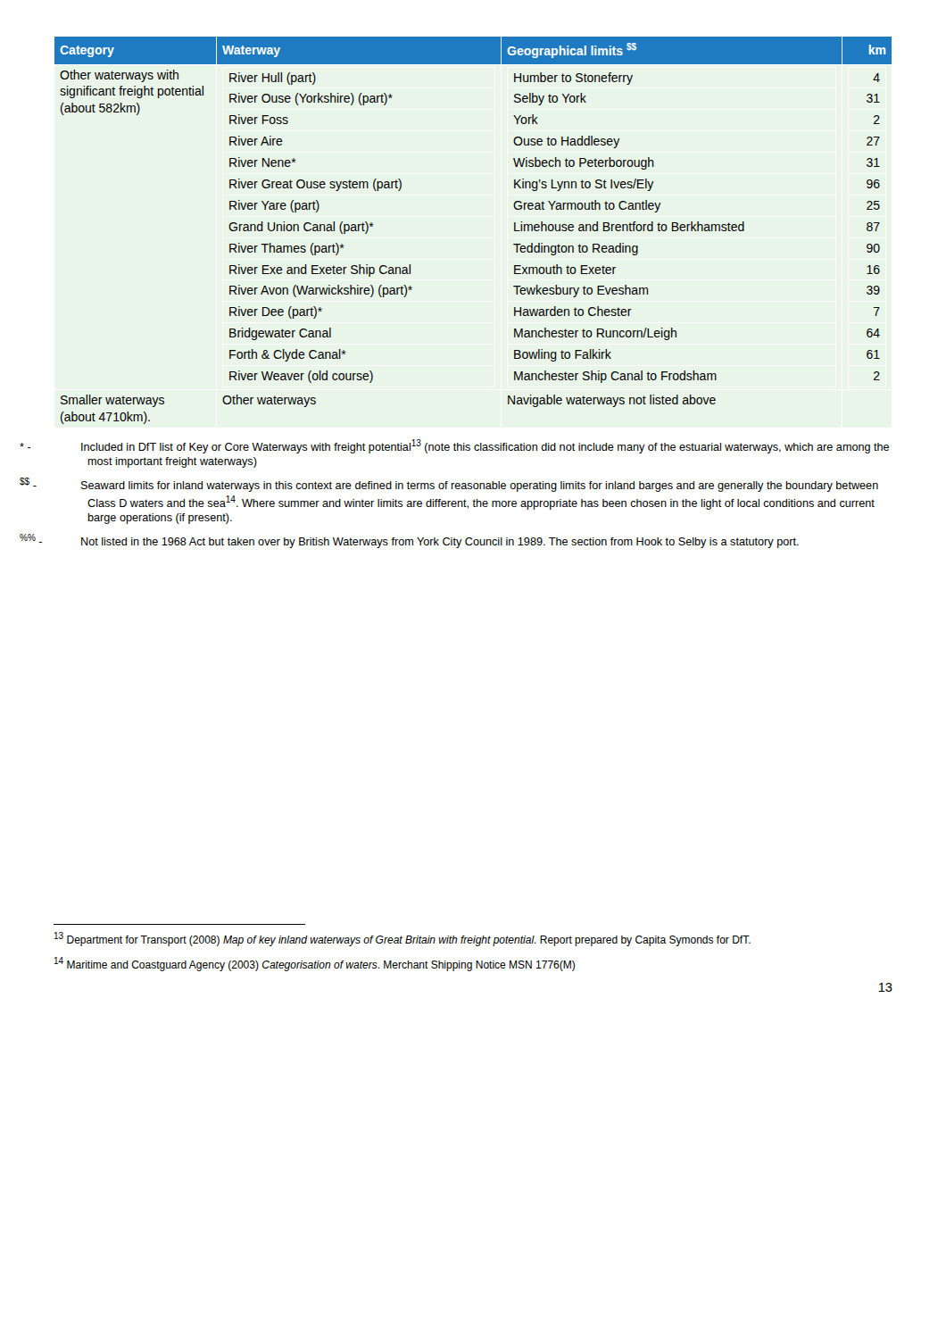| Category | Waterway | Geographical limits $$ | km |
| --- | --- | --- | --- |
| Other waterways with significant freight potential (about 582km) | / River Hull (part) / / River Ouse (Yorkshire) (part)* / / River Foss / / River Aire / / River Nene* / / River Great Ouse system (part) / / River Yare (part) / / Grand Union Canal (part)* / / River Thames (part)* / / River Exe and Exeter Ship Canal / / River Avon (Warwickshire) (part)* / / River Dee (part)* / / Bridgewater Canal / / Forth & Clyde Canal* / / River Weaver (old course) / | / Humber to Stoneferry / / Selby to York / / York / / Ouse to Haddlesey / / Wisbech to Peterborough / / King’s Lynn to St Ives/Ely / / Great Yarmouth to Cantley / / Limehouse and Brentford to Berkhamsted / / Teddington to Reading / / Exmouth to Exeter / / Tewkesbury to Evesham / / Hawarden to Chester / / Manchester to Runcorn/Leigh / / Bowling to Falkirk / / Manchester Ship Canal to Frodsham / | / 4 / / 31 / / 2 / / 27 / / 31 / / 96 / / 25 / / 87 / / 90 / / 16 / / 39 / / 7 / / 64 / / 61 / / 2 / |
| Smaller waterways (about 4710km). | Other waterways | Navigable waterways not listed above | |
* -Included in DfT list of Key or Core Waterways with freight potential13 (note this classification did not include many of the estuarial waterways, which are among the most important freight waterways)
$$ -Seaward limits for inland waterways in this context are defined in terms of reasonable operating limits for inland barges and are generally the boundary between Class D waters and the sea14. Where summer and winter limits are different, the more appropriate has been chosen in the light of local conditions and current barge operations (if present).
%% -Not listed in the 1968 Act but taken over by British Waterways from York City Council in 1989. The section from Hook to Selby is a statutory port.
13 Department for Transport (2008) Map of key inland waterways of Great Britain with freight potential. Report prepared by Capita Symonds for DfT.
14 Maritime and Coastguard Agency (2003) Categorisation of waters. Merchant Shipping Notice MSN 1776(M)
13